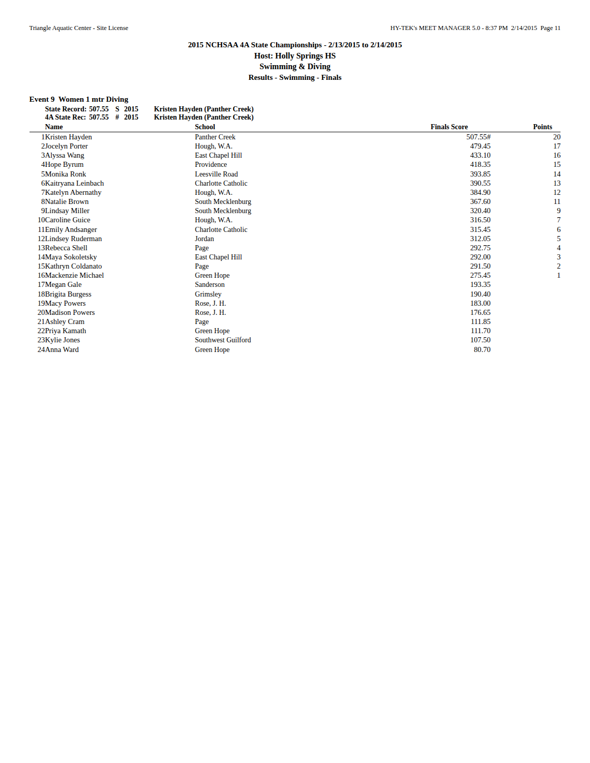Triangle Aquatic Center - Site License HY-TEK's MEET MANAGER 5.0 - 8:37 PM 2/14/2015 Page 11
2015 NCHSAA 4A State Championships - 2/13/2015 to 2/14/2015
Host: Holly Springs HS
Swimming & Diving
Results - Swimming - Finals
Event 9 Women 1 mtr Diving
| State Record: | 507.55 | S | 2015 | Kristen Hayden (Panther Creek) |
| 4A State Rec: | 507.55 | # | 2015 | Kristen Hayden (Panther Creek) |
| | Name | School | Finals Score | Points |
| --- | --- | --- | --- | --- |
| 1 | Kristen Hayden | Panther Creek | 507.55 # | 20 |
| 2 | Jocelyn Porter | Hough, W.A. | 479.45 | 17 |
| 3 | Alyssa Wang | East Chapel Hill | 433.10 | 16 |
| 4 | Hope Byrum | Providence | 418.35 | 15 |
| 5 | Monika Ronk | Leesville Road | 393.85 | 14 |
| 6 | Kaitryana Leinbach | Charlotte Catholic | 390.55 | 13 |
| 7 | Katelyn Abernathy | Hough, W.A. | 384.90 | 12 |
| 8 | Natalie Brown | South Mecklenburg | 367.60 | 11 |
| 9 | Lindsay Miller | South Mecklenburg | 320.40 | 9 |
| 10 | Caroline Guice | Hough, W.A. | 316.50 | 7 |
| 11 | Emily Andsanger | Charlotte Catholic | 315.45 | 6 |
| 12 | Lindsey Ruderman | Jordan | 312.05 | 5 |
| 13 | Rebecca Shell | Page | 292.75 | 4 |
| 14 | Maya Sokoletsky | East Chapel Hill | 292.00 | 3 |
| 15 | Kathryn Coldanato | Page | 291.50 | 2 |
| 16 | Mackenzie Michael | Green Hope | 275.45 | 1 |
| 17 | Megan Gale | Sanderson | 193.35 | |
| 18 | Brigita Burgess | Grimsley | 190.40 | |
| 19 | Macy Powers | Rose, J. H. | 183.00 | |
| 20 | Madison Powers | Rose, J. H. | 176.65 | |
| 21 | Ashley Cram | Page | 111.85 | |
| 22 | Priya Kamath | Green Hope | 111.70 | |
| 23 | Kylie Jones | Southwest Guilford | 107.50 | |
| 24 | Anna Ward | Green Hope | 80.70 | |